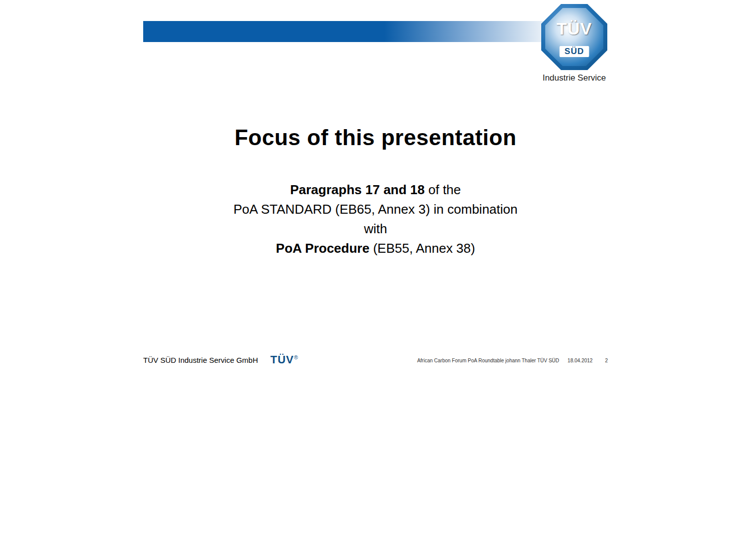TÜV
SÜD
Industrie Service
Focus of this presentation
Paragraphs 17 and 18 of the
PoA STANDARD (EB65, Annex 3) in combination
with
PoA Procedure (EB55, Annex 38)
TÜV SÜD Industrie Service GmbH
TÜV®
African Carbon Forum PoA Roundtable johann Thaler TÜV SÜD 18.04.2012 2